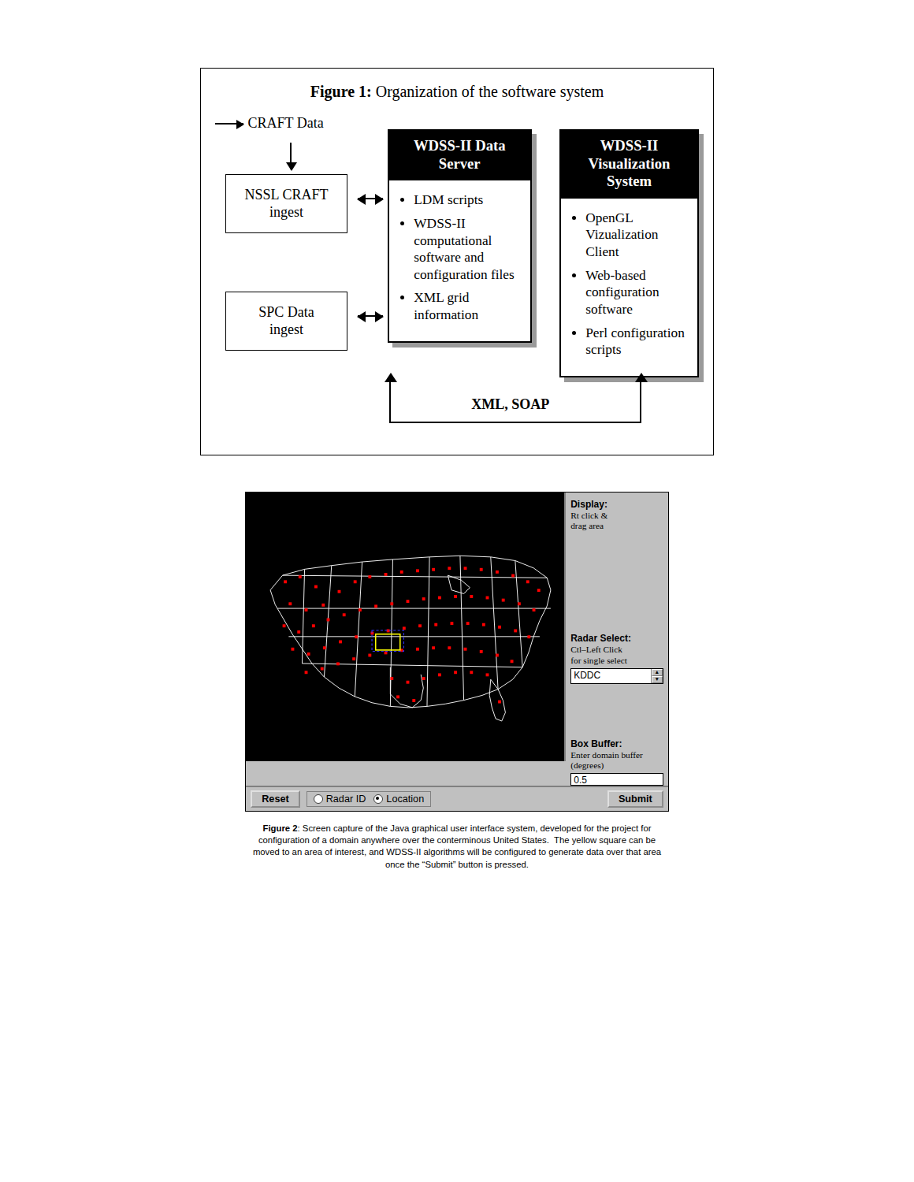Figure 1: Organization of the software system
CRAFT Data
NSSL CRAFT
ingest
SPC Data
ingest
WDSS-II Data
Server
LDM scripts
WDSS-II computational software and configuration files
XML grid information
WDSS-II
Visualization
System
OpenGL Vizualization Client
Web-based configuration software
Perl configuration scripts
XML, SOAP
Display:
Rt click &
drag area
Radar Select:
Ctl–Left Click
for single select
KDDC
▲▼
Box Buffer:
Enter domain buffer
(degrees)
0.5
Reset Radar ID Location Submit
Figure 2: Screen capture of the Java graphical user interface system, developed for the project for configuration of a domain anywhere over the conterminous United States. The yellow square can be moved to an area of interest, and WDSS-II algorithms will be configured to generate data over that area once the “Submit” button is pressed.